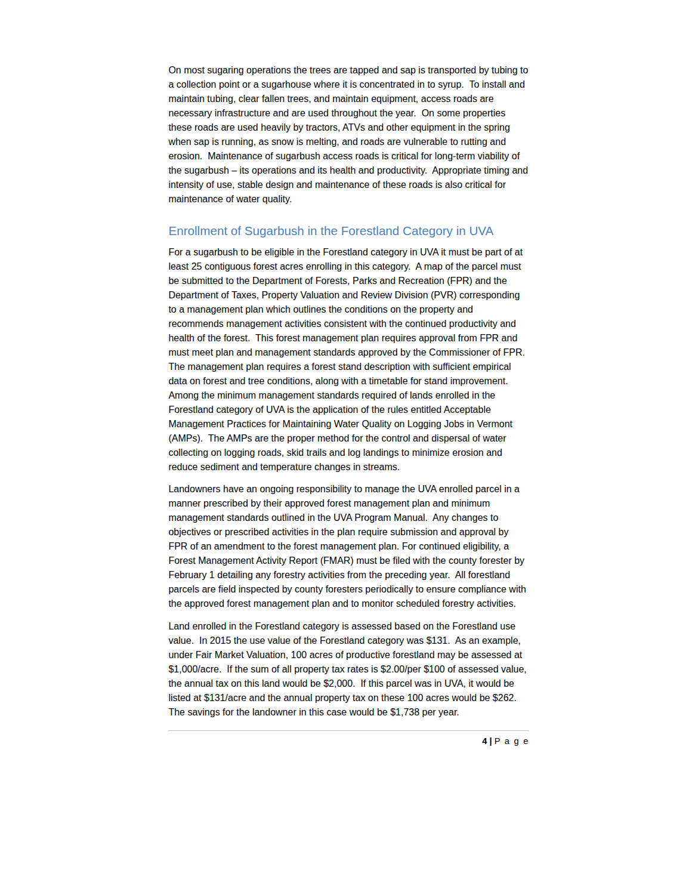On most sugaring operations the trees are tapped and sap is transported by tubing to a collection point or a sugarhouse where it is concentrated in to syrup. To install and maintain tubing, clear fallen trees, and maintain equipment, access roads are necessary infrastructure and are used throughout the year. On some properties these roads are used heavily by tractors, ATVs and other equipment in the spring when sap is running, as snow is melting, and roads are vulnerable to rutting and erosion. Maintenance of sugarbush access roads is critical for long-term viability of the sugarbush – its operations and its health and productivity. Appropriate timing and intensity of use, stable design and maintenance of these roads is also critical for maintenance of water quality.
Enrollment of Sugarbush in the Forestland Category in UVA
For a sugarbush to be eligible in the Forestland category in UVA it must be part of at least 25 contiguous forest acres enrolling in this category. A map of the parcel must be submitted to the Department of Forests, Parks and Recreation (FPR) and the Department of Taxes, Property Valuation and Review Division (PVR) corresponding to a management plan which outlines the conditions on the property and recommends management activities consistent with the continued productivity and health of the forest. This forest management plan requires approval from FPR and must meet plan and management standards approved by the Commissioner of FPR. The management plan requires a forest stand description with sufficient empirical data on forest and tree conditions, along with a timetable for stand improvement. Among the minimum management standards required of lands enrolled in the Forestland category of UVA is the application of the rules entitled Acceptable Management Practices for Maintaining Water Quality on Logging Jobs in Vermont (AMPs). The AMPs are the proper method for the control and dispersal of water collecting on logging roads, skid trails and log landings to minimize erosion and reduce sediment and temperature changes in streams.
Landowners have an ongoing responsibility to manage the UVA enrolled parcel in a manner prescribed by their approved forest management plan and minimum management standards outlined in the UVA Program Manual. Any changes to objectives or prescribed activities in the plan require submission and approval by FPR of an amendment to the forest management plan. For continued eligibility, a Forest Management Activity Report (FMAR) must be filed with the county forester by February 1 detailing any forestry activities from the preceding year. All forestland parcels are field inspected by county foresters periodically to ensure compliance with the approved forest management plan and to monitor scheduled forestry activities.
Land enrolled in the Forestland category is assessed based on the Forestland use value. In 2015 the use value of the Forestland category was $131. As an example, under Fair Market Valuation, 100 acres of productive forestland may be assessed at $1,000/acre. If the sum of all property tax rates is $2.00/per $100 of assessed value, the annual tax on this land would be $2,000. If this parcel was in UVA, it would be listed at $131/acre and the annual property tax on these 100 acres would be $262. The savings for the landowner in this case would be $1,738 per year.
4 | P a g e